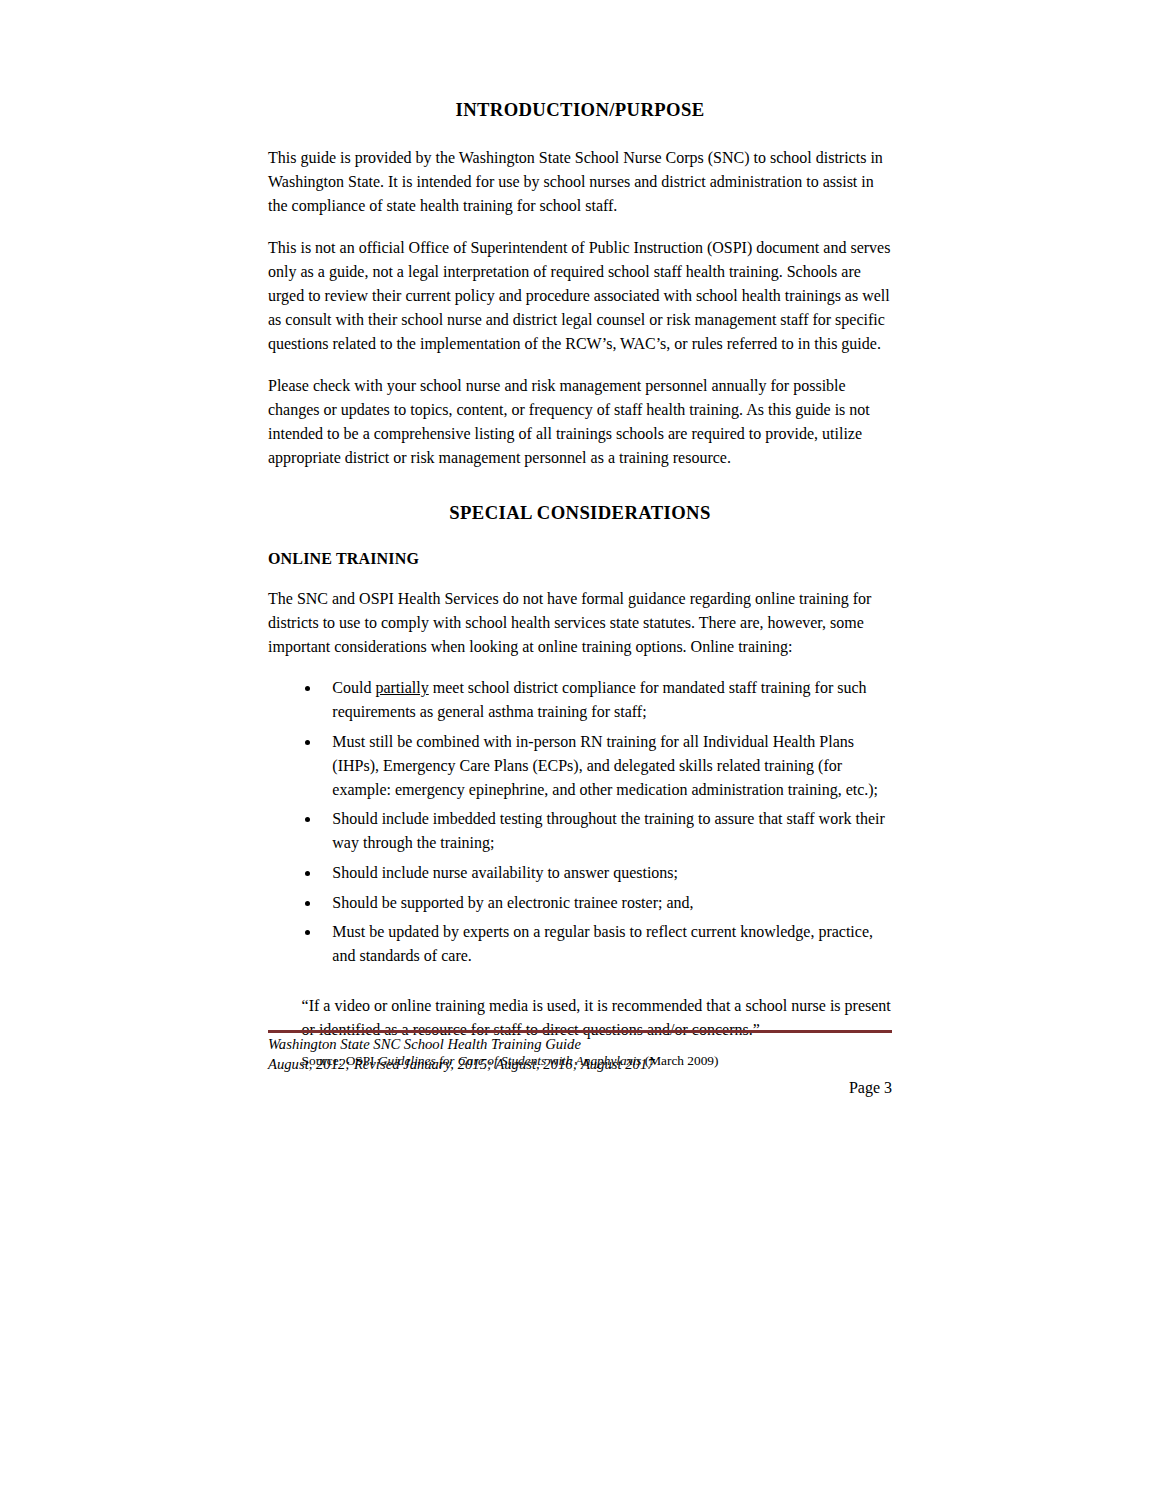INTRODUCTION/PURPOSE
This guide is provided by the Washington State School Nurse Corps (SNC) to school districts in Washington State. It is intended for use by school nurses and district administration to assist in the compliance of state health training for school staff.
This is not an official Office of Superintendent of Public Instruction (OSPI) document and serves only as a guide, not a legal interpretation of required school staff health training. Schools are urged to review their current policy and procedure associated with school health trainings as well as consult with their school nurse and district legal counsel or risk management staff for specific questions related to the implementation of the RCW’s, WAC’s, or rules referred to in this guide.
Please check with your school nurse and risk management personnel annually for possible changes or updates to topics, content, or frequency of staff health training. As this guide is not intended to be a comprehensive listing of all trainings schools are required to provide, utilize appropriate district or risk management personnel as a training resource.
SPECIAL CONSIDERATIONS
ONLINE TRAINING
The SNC and OSPI Health Services do not have formal guidance regarding online training for districts to use to comply with school health services state statutes. There are, however, some important considerations when looking at online training options. Online training:
Could partially meet school district compliance for mandated staff training for such requirements as general asthma training for staff;
Must still be combined with in-person RN training for all Individual Health Plans (IHPs), Emergency Care Plans (ECPs), and delegated skills related training (for example: emergency epinephrine, and other medication administration training, etc.);
Should include imbedded testing throughout the training to assure that staff work their way through the training;
Should include nurse availability to answer questions;
Should be supported by an electronic trainee roster; and,
Must be updated by experts on a regular basis to reflect current knowledge, practice, and standards of care.
“If a video or online training media is used, it is recommended that a school nurse is present or identified as a resource for staff to direct questions and/or concerns.”
Source: OSPI Guidelines for Care of Students with Anaphylaxis (March 2009)
Washington State SNC School Health Training Guide
August, 2012; Revised January, 2015; August, 2016; August 2017
Page 3